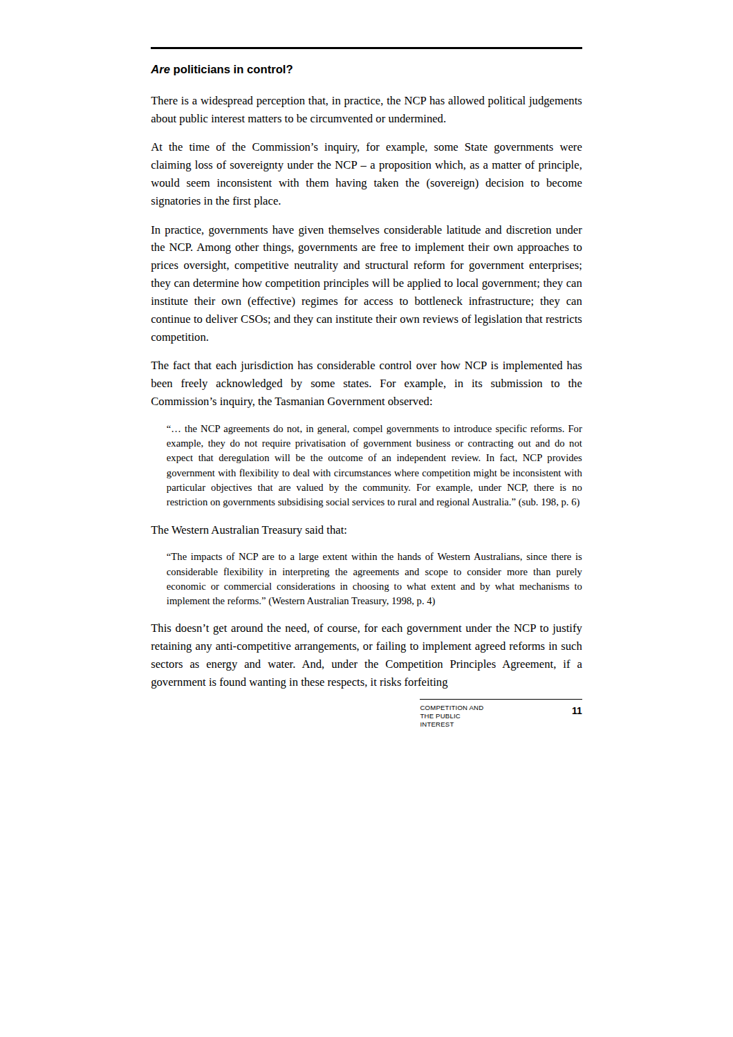Are politicians in control?
There is a widespread perception that, in practice, the NCP has allowed political judgements about public interest matters to be circumvented or undermined.
At the time of the Commission’s inquiry, for example, some State governments were claiming loss of sovereignty under the NCP – a proposition which, as a matter of principle, would seem inconsistent with them having taken the (sovereign) decision to become signatories in the first place.
In practice, governments have given themselves considerable latitude and discretion under the NCP. Among other things, governments are free to implement their own approaches to prices oversight, competitive neutrality and structural reform for government enterprises; they can determine how competition principles will be applied to local government; they can institute their own (effective) regimes for access to bottleneck infrastructure; they can continue to deliver CSOs; and they can institute their own reviews of legislation that restricts competition.
The fact that each jurisdiction has considerable control over how NCP is implemented has been freely acknowledged by some states. For example, in its submission to the Commission’s inquiry, the Tasmanian Government observed:
“… the NCP agreements do not, in general, compel governments to introduce specific reforms. For example, they do not require privatisation of government business or contracting out and do not expect that deregulation will be the outcome of an independent review. In fact, NCP provides government with flexibility to deal with circumstances where competition might be inconsistent with particular objectives that are valued by the community. For example, under NCP, there is no restriction on governments subsidising social services to rural and regional Australia.” (sub. 198, p. 6)
The Western Australian Treasury said that:
“The impacts of NCP are to a large extent within the hands of Western Australians, since there is considerable flexibility in interpreting the agreements and scope to consider more than purely economic or commercial considerations in choosing to what extent and by what mechanisms to implement the reforms.” (Western Australian Treasury, 1998, p. 4)
This doesn’t get around the need, of course, for each government under the NCP to justify retaining any anti-competitive arrangements, or failing to implement agreed reforms in such sectors as energy and water. And, under the Competition Principles Agreement, if a government is found wanting in these respects, it risks forfeiting
COMPETITION AND
THE PUBLIC
INTEREST
11